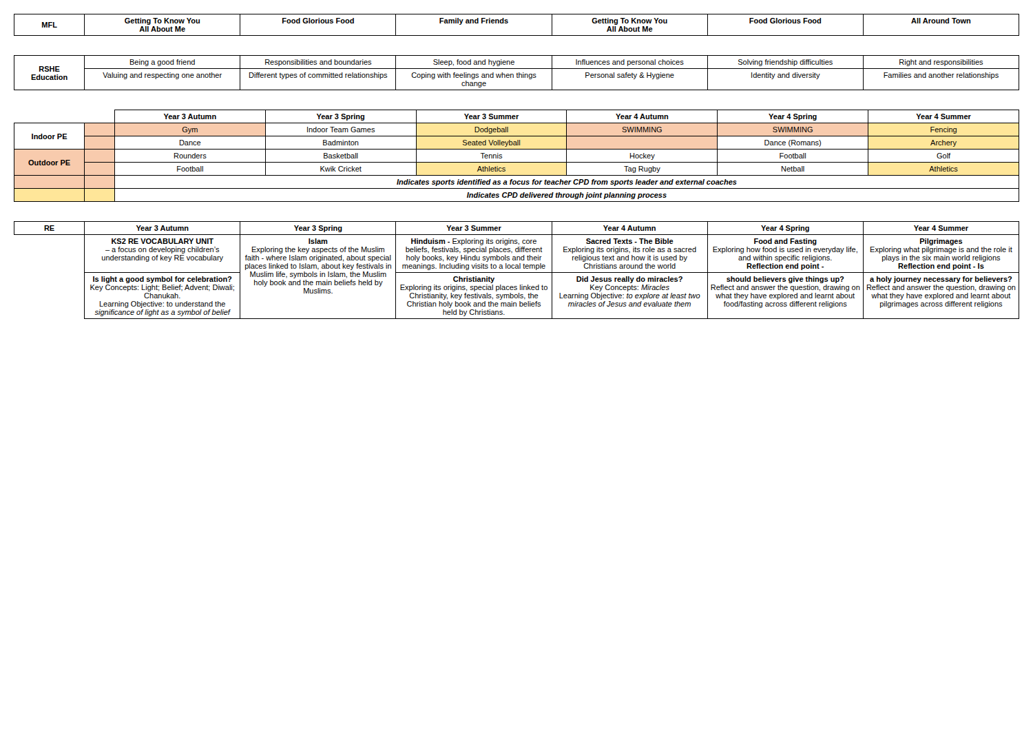| MFL | Getting To Know You All About Me | Food Glorious Food | Family and Friends | Getting To Know You All About Me | Food Glorious Food | All Around Town |
| RSHE Education | Being a good friend | Responsibilities and boundaries | Sleep, food and hygiene | Influences and personal choices | Solving friendship difficulties | Right and responsibilities |
| Valuing and respecting one another | Different types of committed relationships | Coping with feelings and when things change | Personal safety & Hygiene | Identity and diversity | Families and another relationships |
| | | Year 3 Autumn | Year 3 Spring | Year 3 Summer | Year 4 Autumn | Year 4 Spring | Year 4 Summer |
| Indoor PE | | Gym | Indoor Team Games | Dodgeball | SWIMMING | SWIMMING | Fencing |
| | Dance | Badminton | Seated Volleyball | | Dance (Romans) | Archery |
| Outdoor PE | | Rounders | Basketball | Tennis | Hockey | Football | Golf |
| | Football | Kwik Cricket | Athletics | Tag Rugby | Netball | Athletics |
| | | Indicates sports identified as a focus for teacher CPD from sports leader and external coaches |
| | | Indicates CPD delivered through joint planning process |
| RE | Year 3 Autumn | Year 3 Spring | Year 3 Summer | Year 4 Autumn | Year 4 Spring | Year 4 Summer |
| | KS2 RE VOCABULARY UNIT – a focus on developing children’s understanding of key RE vocabulary | Islam Exploring the key aspects of the Muslim faith - where Islam originated, about special places linked to Islam, about key festivals in Muslim life, symbols in Islam, the Muslim holy book and the main beliefs held by Muslims. | Hinduism - Exploring its origins, core beliefs, festivals, special places, different holy books, key Hindu symbols and their meanings. Including visits to a local temple | Sacred Texts - The Bible Exploring its origins, its role as a sacred religious text and how it is used by Christians around the world | Food and Fasting Exploring how food is used in everyday life, and within specific religions. Reflection end point - | Pilgrimages Exploring what pilgrimage is and the role it plays in the six main world religions Reflection end point - Is |
| | Is light a good symbol for celebration? Key Concepts: Light; Belief; Advent; Diwali; Chanukah. Learning Objective: to understand the significance of light as a symbol of belief | Christianity Exploring its origins, special places linked to Christianity, key festivals, symbols, the Christian holy book and the main beliefs held by Christians. | Did Jesus really do miracles? Key Concepts: Miracles Learning Objective: to explore at least two miracles of Jesus and evaluate them | should believers give things up? Reflect and answer the question, drawing on what they have explored and learnt about food/fasting across different religions | a holy journey necessary for believers? Reflect and answer the question, drawing on what they have explored and learnt about pilgrimages across different religions |